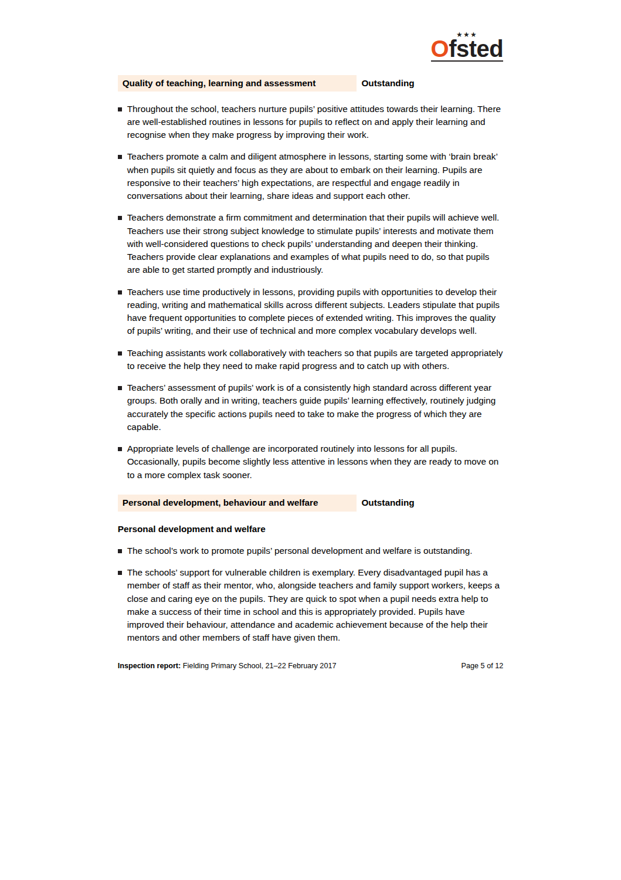★★★
Ofsted
Quality of teaching, learning and assessment
Outstanding
Throughout the school, teachers nurture pupils’ positive attitudes towards their learning. There are well-established routines in lessons for pupils to reflect on and apply their learning and recognise when they make progress by improving their work.
Teachers promote a calm and diligent atmosphere in lessons, starting some with ‘brain break’ when pupils sit quietly and focus as they are about to embark on their learning. Pupils are responsive to their teachers’ high expectations, are respectful and engage readily in conversations about their learning, share ideas and support each other.
Teachers demonstrate a firm commitment and determination that their pupils will achieve well. Teachers use their strong subject knowledge to stimulate pupils’ interests and motivate them with well-considered questions to check pupils’ understanding and deepen their thinking. Teachers provide clear explanations and examples of what pupils need to do, so that pupils are able to get started promptly and industriously.
Teachers use time productively in lessons, providing pupils with opportunities to develop their reading, writing and mathematical skills across different subjects. Leaders stipulate that pupils have frequent opportunities to complete pieces of extended writing. This improves the quality of pupils’ writing, and their use of technical and more complex vocabulary develops well.
Teaching assistants work collaboratively with teachers so that pupils are targeted appropriately to receive the help they need to make rapid progress and to catch up with others.
Teachers’ assessment of pupils’ work is of a consistently high standard across different year groups. Both orally and in writing, teachers guide pupils’ learning effectively, routinely judging accurately the specific actions pupils need to take to make the progress of which they are capable.
Appropriate levels of challenge are incorporated routinely into lessons for all pupils. Occasionally, pupils become slightly less attentive in lessons when they are ready to move on to a more complex task sooner.
Personal development, behaviour and welfare
Outstanding
Personal development and welfare
The school’s work to promote pupils’ personal development and welfare is outstanding.
The schools’ support for vulnerable children is exemplary. Every disadvantaged pupil has a member of staff as their mentor, who, alongside teachers and family support workers, keeps a close and caring eye on the pupils. They are quick to spot when a pupil needs extra help to make a success of their time in school and this is appropriately provided. Pupils have improved their behaviour, attendance and academic achievement because of the help their mentors and other members of staff have given them.
Inspection report: Fielding Primary School, 21–22 February 2017
Page 5 of 12